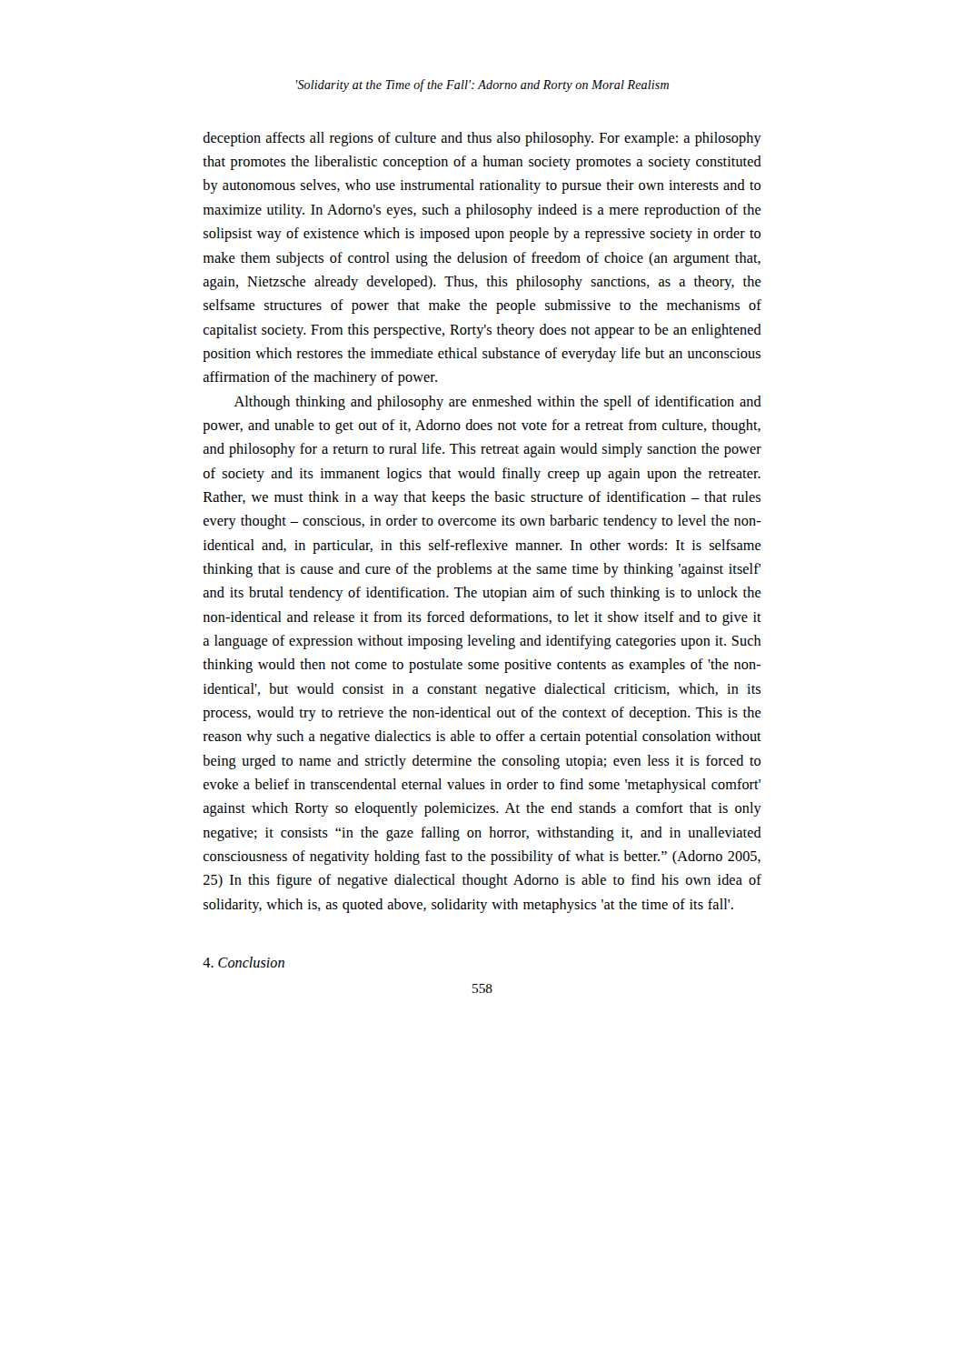'Solidarity at the Time of the Fall': Adorno and Rorty on Moral Realism
deception affects all regions of culture and thus also philosophy. For example: a philosophy that promotes the liberalistic conception of a human society promotes a society constituted by autonomous selves, who use instrumental rationality to pursue their own interests and to maximize utility. In Adorno's eyes, such a philosophy indeed is a mere reproduction of the solipsist way of existence which is imposed upon people by a repressive society in order to make them subjects of control using the delusion of freedom of choice (an argument that, again, Nietzsche already developed). Thus, this philosophy sanctions, as a theory, the selfsame structures of power that make the people submissive to the mechanisms of capitalist society. From this perspective, Rorty's theory does not appear to be an enlightened position which restores the immediate ethical substance of everyday life but an unconscious affirmation of the machinery of power.
Although thinking and philosophy are enmeshed within the spell of identification and power, and unable to get out of it, Adorno does not vote for a retreat from culture, thought, and philosophy for a return to rural life. This retreat again would simply sanction the power of society and its immanent logics that would finally creep up again upon the retreater. Rather, we must think in a way that keeps the basic structure of identification – that rules every thought – conscious, in order to overcome its own barbaric tendency to level the non-identical and, in particular, in this self-reflexive manner. In other words: It is selfsame thinking that is cause and cure of the problems at the same time by thinking 'against itself' and its brutal tendency of identification. The utopian aim of such thinking is to unlock the non-identical and release it from its forced deformations, to let it show itself and to give it a language of expression without imposing leveling and identifying categories upon it. Such thinking would then not come to postulate some positive contents as examples of 'the non-identical', but would consist in a constant negative dialectical criticism, which, in its process, would try to retrieve the non-identical out of the context of deception. This is the reason why such a negative dialectics is able to offer a certain potential consolation without being urged to name and strictly determine the consoling utopia; even less it is forced to evoke a belief in transcendental eternal values in order to find some 'metaphysical comfort' against which Rorty so eloquently polemicizes. At the end stands a comfort that is only negative; it consists “in the gaze falling on horror, withstanding it, and in unalleviated consciousness of negativity holding fast to the possibility of what is better.” (Adorno 2005, 25) In this figure of negative dialectical thought Adorno is able to find his own idea of solidarity, which is, as quoted above, solidarity with metaphysics 'at the time of its fall'.
4. Conclusion
558